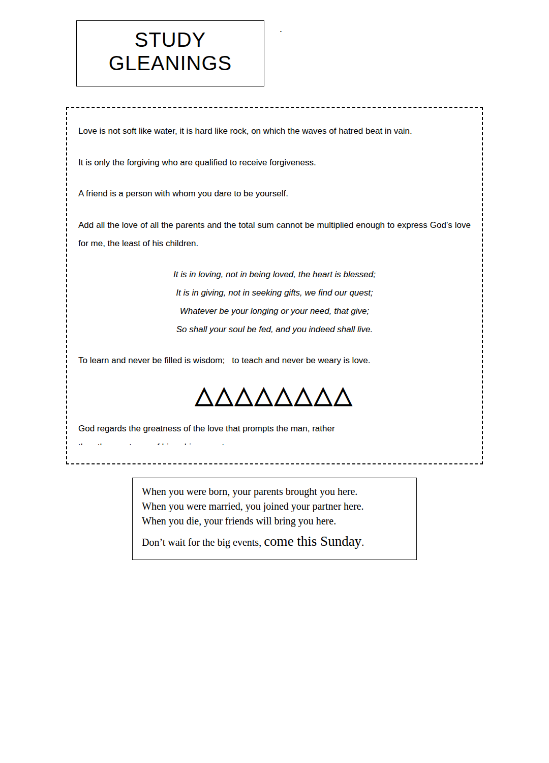.
STUDY
GLEANINGS
Love is not soft like water, it is hard like rock, on which the waves of hatred beat in vain.
It is only the forgiving who are qualified to receive forgiveness.
A friend is a person with whom you dare to be yourself.
Add all the love of all the parents and the total sum cannot be multiplied enough to express God’s love for me, the least of his children.
It is in loving, not in being loved, the heart is blessed; It is in giving, not in seeking gifts, we find our quest; Whatever be your longing or your need, that give; So shall your soul be fed, and you indeed shall live.
To learn and never be filled is wisdom; to teach and never be weary is love.
△△△△△△△△
God regards the greatness of the love that prompts the man, rather than the greatness of his achievement.
When you were born, your parents brought you here.
When you were married, you joined your partner here.
When you die, your friends will bring you here.
Don’t wait for the big events, come this Sunday.